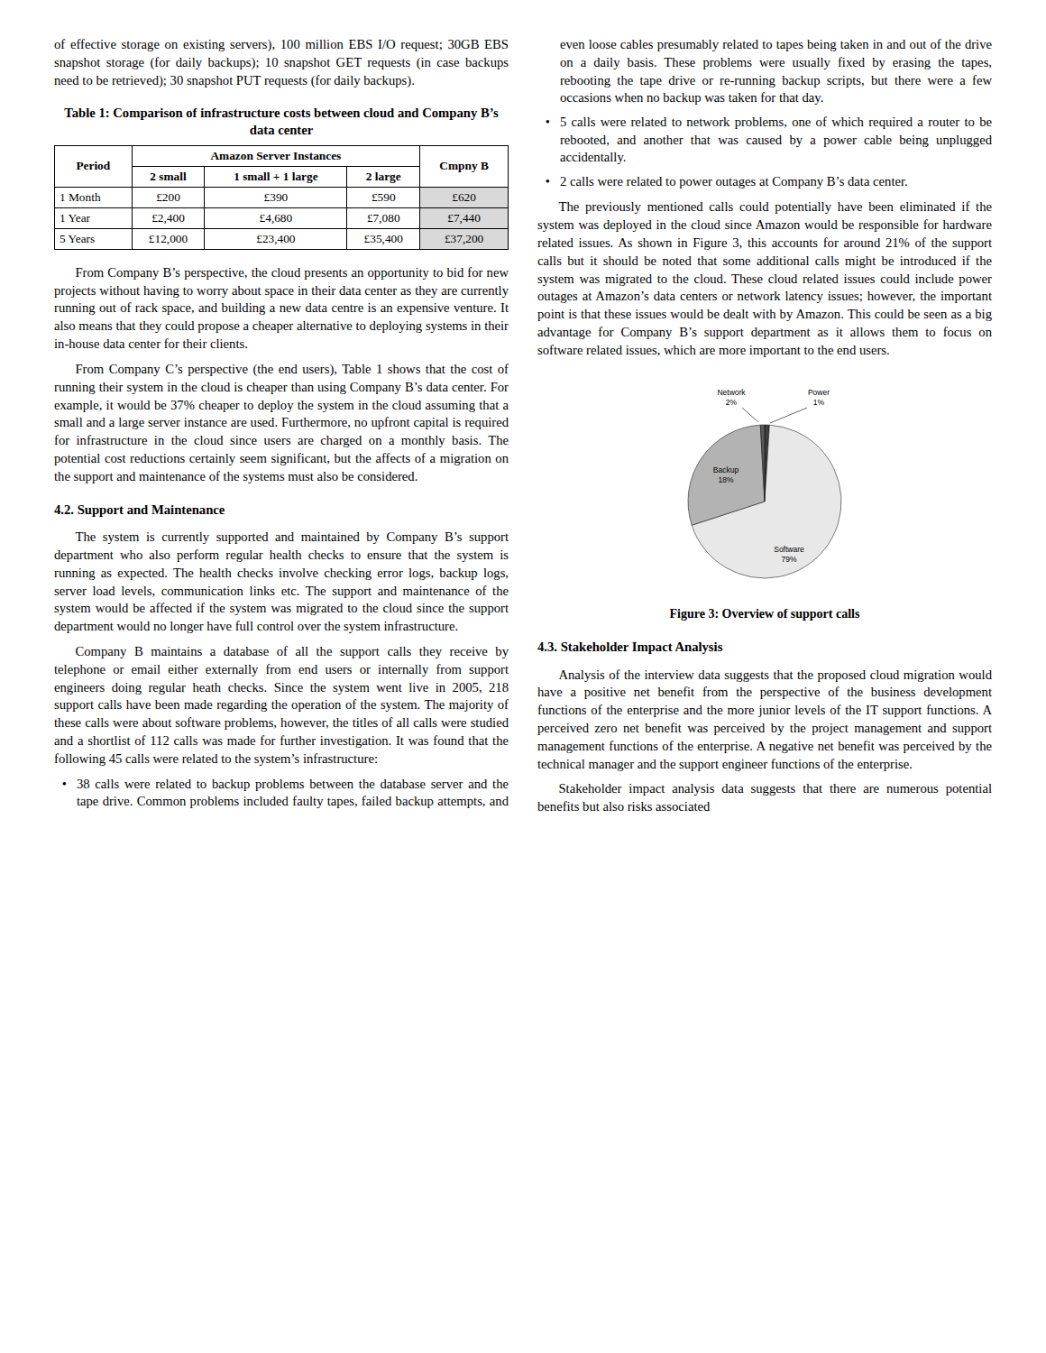of effective storage on existing servers), 100 million EBS I/O request; 30GB EBS snapshot storage (for daily backups); 10 snapshot GET requests (in case backups need to be retrieved); 30 snapshot PUT requests (for daily backups).
Table 1: Comparison of infrastructure costs between cloud and Company B’s data center
| Period | Amazon Server Instances | Cmpny B |
| --- | --- | --- |
| 2 small | 1 small + 1 large | 2 large |
| 1 Month | £200 | £390 | £590 | £620 |
| 1 Year | £2,400 | £4,680 | £7,080 | £7,440 |
| 5 Years | £12,000 | £23,400 | £35,400 | £37,200 |
From Company B’s perspective, the cloud presents an opportunity to bid for new projects without having to worry about space in their data center as they are currently running out of rack space, and building a new data centre is an expensive venture. It also means that they could propose a cheaper alternative to deploying systems in their in-house data center for their clients.
From Company C’s perspective (the end users), Table 1 shows that the cost of running their system in the cloud is cheaper than using Company B’s data center. For example, it would be 37% cheaper to deploy the system in the cloud assuming that a small and a large server instance are used. Furthermore, no upfront capital is required for infrastructure in the cloud since users are charged on a monthly basis. The potential cost reductions certainly seem significant, but the affects of a migration on the support and maintenance of the systems must also be considered.
4.2. Support and Maintenance
The system is currently supported and maintained by Company B’s support department who also perform regular health checks to ensure that the system is running as expected. The health checks involve checking error logs, backup logs, server load levels, communication links etc. The support and maintenance of the system would be affected if the system was migrated to the cloud since the support department would no longer have full control over the system infrastructure.
Company B maintains a database of all the support calls they receive by telephone or email either externally from end users or internally from support engineers doing regular heath checks. Since the system went live in 2005, 218 support calls have been made regarding the operation of the system. The majority of these calls were about software problems, however, the titles of all calls were studied and a shortlist of 112 calls was made for further investigation. It was found that the following 45 calls were related to the system’s infrastructure:
38 calls were related to backup problems between the database server and the tape drive. Common problems included faulty tapes, failed backup attempts, and even loose cables presumably related to tapes being taken in and out of the drive on a daily basis. These problems were usually fixed by erasing the tapes, rebooting the tape drive or re-running backup scripts, but there were a few occasions when no backup was taken for that day.
5 calls were related to network problems, one of which required a router to be rebooted, and another that was caused by a power cable being unplugged accidentally.
2 calls were related to power outages at Company B’s data center.
The previously mentioned calls could potentially have been eliminated if the system was deployed in the cloud since Amazon would be responsible for hardware related issues. As shown in Figure 3, this accounts for around 21% of the support calls but it should be noted that some additional calls might be introduced if the system was migrated to the cloud. These cloud related issues could include power outages at Amazon’s data centers or network latency issues; however, the important point is that these issues would be dealt with by Amazon. This could be seen as a big advantage for Company B’s support department as it allows them to focus on software related issues, which are more important to the end users.
Network 2% Power 1% Backup 18% Software 79%
Figure 3: Overview of support calls
4.3. Stakeholder Impact Analysis
Analysis of the interview data suggests that the proposed cloud migration would have a positive net benefit from the perspective of the business development functions of the enterprise and the more junior levels of the IT support functions. A perceived zero net benefit was perceived by the project management and support management functions of the enterprise. A negative net benefit was perceived by the technical manager and the support engineer functions of the enterprise.
Stakeholder impact analysis data suggests that there are numerous potential benefits but also risks associated